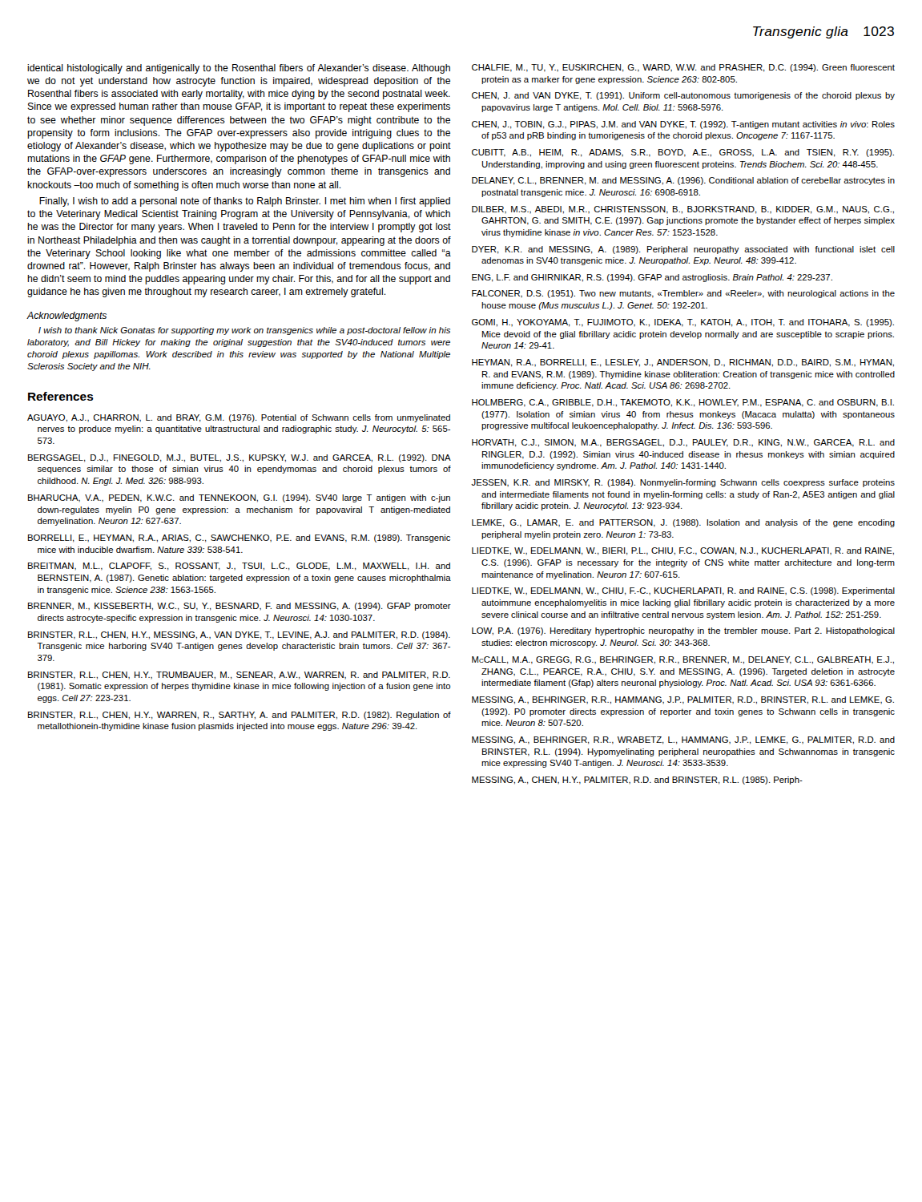Transgenic glia 1023
identical histologically and antigenically to the Rosenthal fibers of Alexander’s disease. Although we do not yet understand how astrocyte function is impaired, widespread deposition of the Rosenthal fibers is associated with early mortality, with mice dying by the second postnatal week. Since we expressed human rather than mouse GFAP, it is important to repeat these experiments to see whether minor sequence differences between the two GFAP’s might contribute to the propensity to form inclusions. The GFAP over-expressers also provide intriguing clues to the etiology of Alexander’s disease, which we hypothesize may be due to gene duplications or point mutations in the GFAP gene. Furthermore, comparison of the phenotypes of GFAP-null mice with the GFAP-over-expressors underscores an increasingly common theme in transgenics and knockouts –too much of something is often much worse than none at all.
Finally, I wish to add a personal note of thanks to Ralph Brinster. I met him when I first applied to the Veterinary Medical Scientist Training Program at the University of Pennsylvania, of which he was the Director for many years. When I traveled to Penn for the interview I promptly got lost in Northeast Philadelphia and then was caught in a torrential downpour, appearing at the doors of the Veterinary School looking like what one member of the admissions committee called “a drowned rat”. However, Ralph Brinster has always been an individual of tremendous focus, and he didn’t seem to mind the puddles appearing under my chair. For this, and for all the support and guidance he has given me throughout my research career, I am extremely grateful.
Acknowledgments
I wish to thank Nick Gonatas for supporting my work on transgenics while a post-doctoral fellow in his laboratory, and Bill Hickey for making the original suggestion that the SV40-induced tumors were choroid plexus papillomas. Work described in this review was supported by the National Multiple Sclerosis Society and the NIH.
References
AGUAYO, A.J., CHARRON, L. and BRAY, G.M. (1976). Potential of Schwann cells from unmyelinated nerves to produce myelin: a quantitative ultrastructural and radiographic study. J. Neurocytol. 5: 565-573.
BERGSAGEL, D.J., FINEGOLD, M.J., BUTEL, J.S., KUPSKY, W.J. and GARCEA, R.L. (1992). DNA sequences similar to those of simian virus 40 in ependymomas and choroid plexus tumors of childhood. N. Engl. J. Med. 326: 988-993.
BHARUCHA, V.A., PEDEN, K.W.C. and TENNEKOON, G.I. (1994). SV40 large T antigen with c-jun down-regulates myelin P0 gene expression: a mechanism for papovaviral T antigen-mediated demyelination. Neuron 12: 627-637.
BORRELLI, E., HEYMAN, R.A., ARIAS, C., SAWCHENKO, P.E. and EVANS, R.M. (1989). Transgenic mice with inducible dwarfism. Nature 339: 538-541.
BREITMAN, M.L., CLAPOFF, S., ROSSANT, J., TSUI, L.C., GLODE, L.M., MAXWELL, I.H. and BERNSTEIN, A. (1987). Genetic ablation: targeted expression of a toxin gene causes microphthalmia in transgenic mice. Science 238: 1563-1565.
BRENNER, M., KISSEBERTH, W.C., SU, Y., BESNARD, F. and MESSING, A. (1994). GFAP promoter directs astrocyte-specific expression in transgenic mice. J. Neurosci. 14: 1030-1037.
BRINSTER, R.L., CHEN, H.Y., MESSING, A., VAN DYKE, T., LEVINE, A.J. and PALMITER, R.D. (1984). Transgenic mice harboring SV40 T-antigen genes develop characteristic brain tumors. Cell 37: 367-379.
BRINSTER, R.L., CHEN, H.Y., TRUMBAUER, M., SENEAR, A.W., WARREN, R. and PALMITER, R.D. (1981). Somatic expression of herpes thymidine kinase in mice following injection of a fusion gene into eggs. Cell 27: 223-231.
BRINSTER, R.L., CHEN, H.Y., WARREN, R., SARTHY, A. and PALMITER, R.D. (1982). Regulation of metallothionein-thymidine kinase fusion plasmids injected into mouse eggs. Nature 296: 39-42.
CHALFIE, M., TU, Y., EUSKIRCHEN, G., WARD, W.W. and PRASHER, D.C. (1994). Green fluorescent protein as a marker for gene expression. Science 263: 802-805.
CHEN, J. and VAN DYKE, T. (1991). Uniform cell-autonomous tumorigenesis of the choroid plexus by papovavirus large T antigens. Mol. Cell. Biol. 11: 5968-5976.
CHEN, J., TOBIN, G.J., PIPAS, J.M. and VAN DYKE, T. (1992). T-antigen mutant activities in vivo: Roles of p53 and pRB binding in tumorigenesis of the choroid plexus. Oncogene 7: 1167-1175.
CUBITT, A.B., HEIM, R., ADAMS, S.R., BOYD, A.E., GROSS, L.A. and TSIEN, R.Y. (1995). Understanding, improving and using green fluorescent proteins. Trends Biochem. Sci. 20: 448-455.
DELANEY, C.L., BRENNER, M. and MESSING, A. (1996). Conditional ablation of cerebellar astrocytes in postnatal transgenic mice. J. Neurosci. 16: 6908-6918.
DILBER, M.S., ABEDI, M.R., CHRISTENSSON, B., BJORKSTRAND, B., KIDDER, G.M., NAUS, C.G., GAHRTON, G. and SMITH, C.E. (1997). Gap junctions promote the bystander effect of herpes simplex virus thymidine kinase in vivo. Cancer Res. 57: 1523-1528.
DYER, K.R. and MESSING, A. (1989). Peripheral neuropathy associated with functional islet cell adenomas in SV40 transgenic mice. J. Neuropathol. Exp. Neurol. 48: 399-412.
ENG, L.F. and GHIRNIKAR, R.S. (1994). GFAP and astrogliosis. Brain Pathol. 4: 229-237.
FALCONER, D.S. (1951). Two new mutants, «Trembler» and «Reeler», with neurological actions in the house mouse (Mus musculus L.). J. Genet. 50: 192-201.
GOMI, H., YOKOYAMA, T., FUJIMOTO, K., IDEKA, T., KATOH, A., ITOH, T. and ITOHARA, S. (1995). Mice devoid of the glial fibrillary acidic protein develop normally and are susceptible to scrapie prions. Neuron 14: 29-41.
HEYMAN, R.A., BORRELLI, E., LESLEY, J., ANDERSON, D., RICHMAN, D.D., BAIRD, S.M., HYMAN, R. and EVANS, R.M. (1989). Thymidine kinase obliteration: Creation of transgenic mice with controlled immune deficiency. Proc. Natl. Acad. Sci. USA 86: 2698-2702.
HOLMBERG, C.A., GRIBBLE, D.H., TAKEMOTO, K.K., HOWLEY, P.M., ESPANA, C. and OSBURN, B.I. (1977). Isolation of simian virus 40 from rhesus monkeys (Macaca mulatta) with spontaneous progressive multifocal leukoencephalopathy. J. Infect. Dis. 136: 593-596.
HORVATH, C.J., SIMON, M.A., BERGSAGEL, D.J., PAULEY, D.R., KING, N.W., GARCEA, R.L. and RINGLER, D.J. (1992). Simian virus 40-induced disease in rhesus monkeys with simian acquired immunodeficiency syndrome. Am. J. Pathol. 140: 1431-1440.
JESSEN, K.R. and MIRSKY, R. (1984). Nonmyelin-forming Schwann cells coexpress surface proteins and intermediate filaments not found in myelin-forming cells: a study of Ran-2, A5E3 antigen and glial fibrillary acidic protein. J. Neurocytol. 13: 923-934.
LEMKE, G., LAMAR, E. and PATTERSON, J. (1988). Isolation and analysis of the gene encoding peripheral myelin protein zero. Neuron 1: 73-83.
LIEDTKE, W., EDELMANN, W., BIERI, P.L., CHIU, F.C., COWAN, N.J., KUCHERLAPATI, R. and RAINE, C.S. (1996). GFAP is necessary for the integrity of CNS white matter architecture and long-term maintenance of myelination. Neuron 17: 607-615.
LIEDTKE, W., EDELMANN, W., CHIU, F.-C., KUCHERLAPATI, R. and RAINE, C.S. (1998). Experimental autoimmune encephalomyelitis in mice lacking glial fibrillary acidic protein is characterized by a more severe clinical course and an infiltrative central nervous system lesion. Am. J. Pathol. 152: 251-259.
LOW, P.A. (1976). Hereditary hypertrophic neuropathy in the trembler mouse. Part 2. Histopathological studies: electron microscopy. J. Neurol. Sci. 30: 343-368.
McCALL, M.A., GREGG, R.G., BEHRINGER, R.R., BRENNER, M., DELANEY, C.L., GALBREATH, E.J., ZHANG, C.L., PEARCE, R.A., CHIU, S.Y. and MESSING, A. (1996). Targeted deletion in astrocyte intermediate filament (Gfap) alters neuronal physiology. Proc. Natl. Acad. Sci. USA 93: 6361-6366.
MESSING, A., BEHRINGER, R.R., HAMMANG, J.P., PALMITER, R.D., BRINSTER, R.L. and LEMKE, G. (1992). P0 promoter directs expression of reporter and toxin genes to Schwann cells in transgenic mice. Neuron 8: 507-520.
MESSING, A., BEHRINGER, R.R., WRABETZ, L., HAMMANG, J.P., LEMKE, G., PALMITER, R.D. and BRINSTER, R.L. (1994). Hypomyelinating peripheral neuropathies and Schwannomas in transgenic mice expressing SV40 T-antigen. J. Neurosci. 14: 3533-3539.
MESSING, A., CHEN, H.Y., PALMITER, R.D. and BRINSTER, R.L. (1985). Periph-